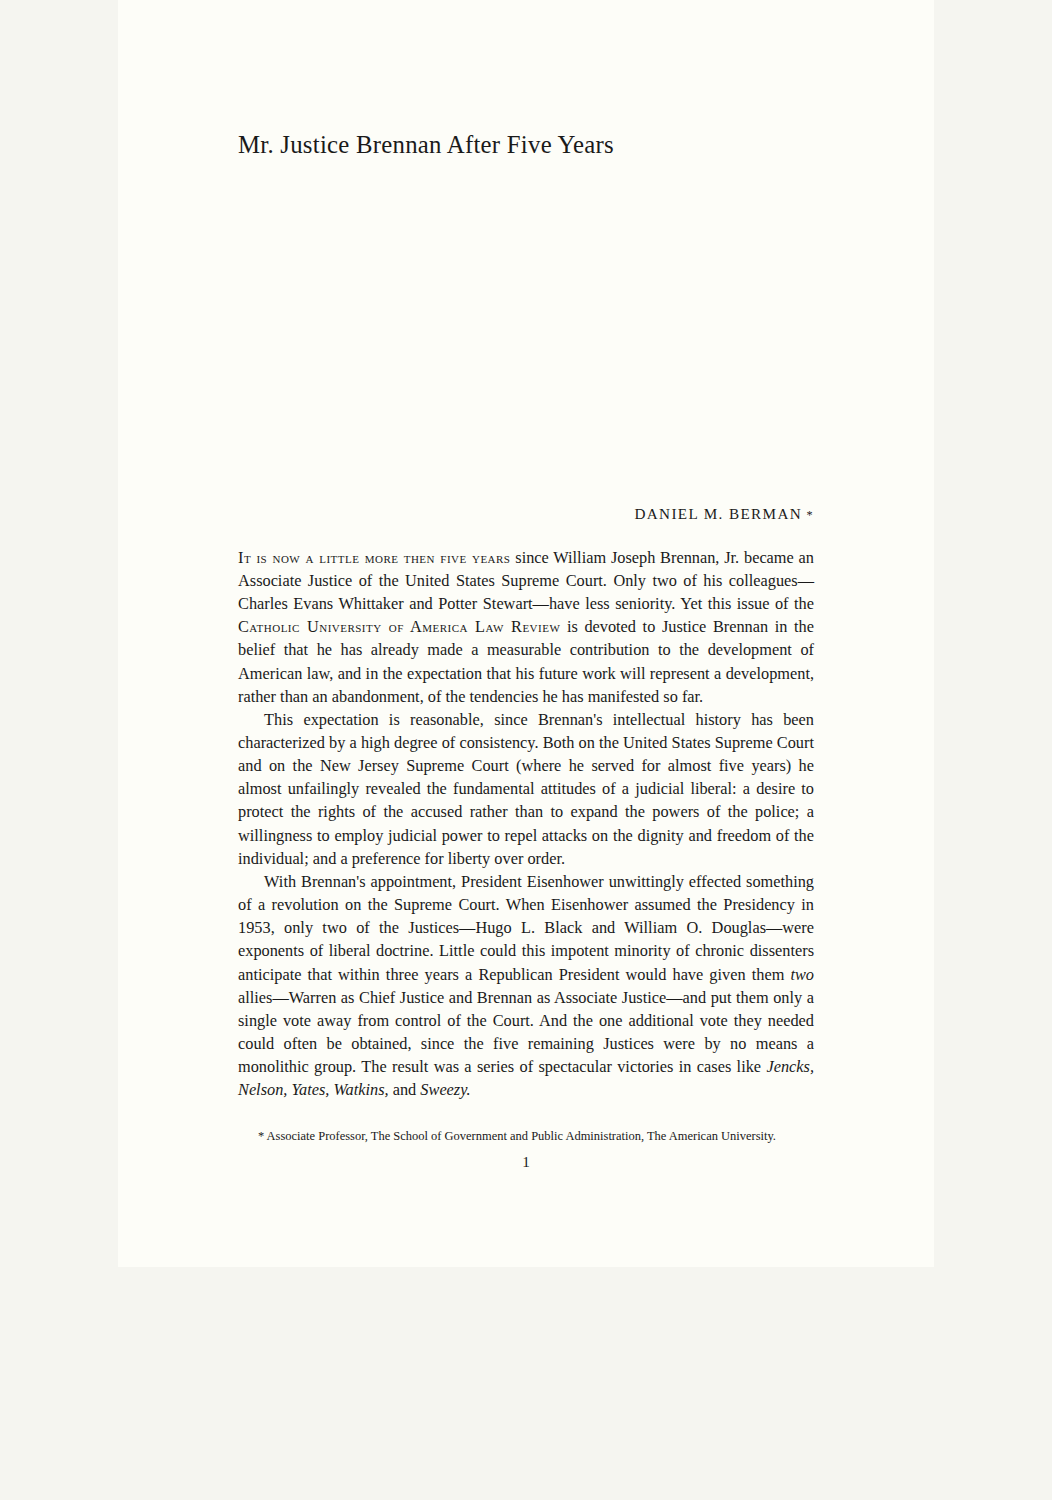Mr. Justice Brennan After Five Years
DANIEL M. BERMAN *
It is now a little more then five years since William Joseph Brennan, Jr. became an Associate Justice of the United States Supreme Court. Only two of his colleagues—Charles Evans Whittaker and Potter Stewart—have less seniority. Yet this issue of the Catholic University of America Law Review is devoted to Justice Brennan in the belief that he has already made a measurable contribution to the development of American law, and in the expectation that his future work will represent a development, rather than an abandonment, of the tendencies he has manifested so far.
This expectation is reasonable, since Brennan's intellectual history has been characterized by a high degree of consistency. Both on the United States Supreme Court and on the New Jersey Supreme Court (where he served for almost five years) he almost unfailingly revealed the fundamental attitudes of a judicial liberal: a desire to protect the rights of the accused rather than to expand the powers of the police; a willingness to employ judicial power to repel attacks on the dignity and freedom of the individual; and a preference for liberty over order.
With Brennan's appointment, President Eisenhower unwittingly effected something of a revolution on the Supreme Court. When Eisenhower assumed the Presidency in 1953, only two of the Justices—Hugo L. Black and William O. Douglas—were exponents of liberal doctrine. Little could this impotent minority of chronic dissenters anticipate that within three years a Republican President would have given them two allies—Warren as Chief Justice and Brennan as Associate Justice—and put them only a single vote away from control of the Court. And the one additional vote they needed could often be obtained, since the five remaining Justices were by no means a monolithic group. The result was a series of spectacular victories in cases like Jencks, Nelson, Yates, Watkins, and Sweezy.
* Associate Professor, The School of Government and Public Administration, The American University.
1